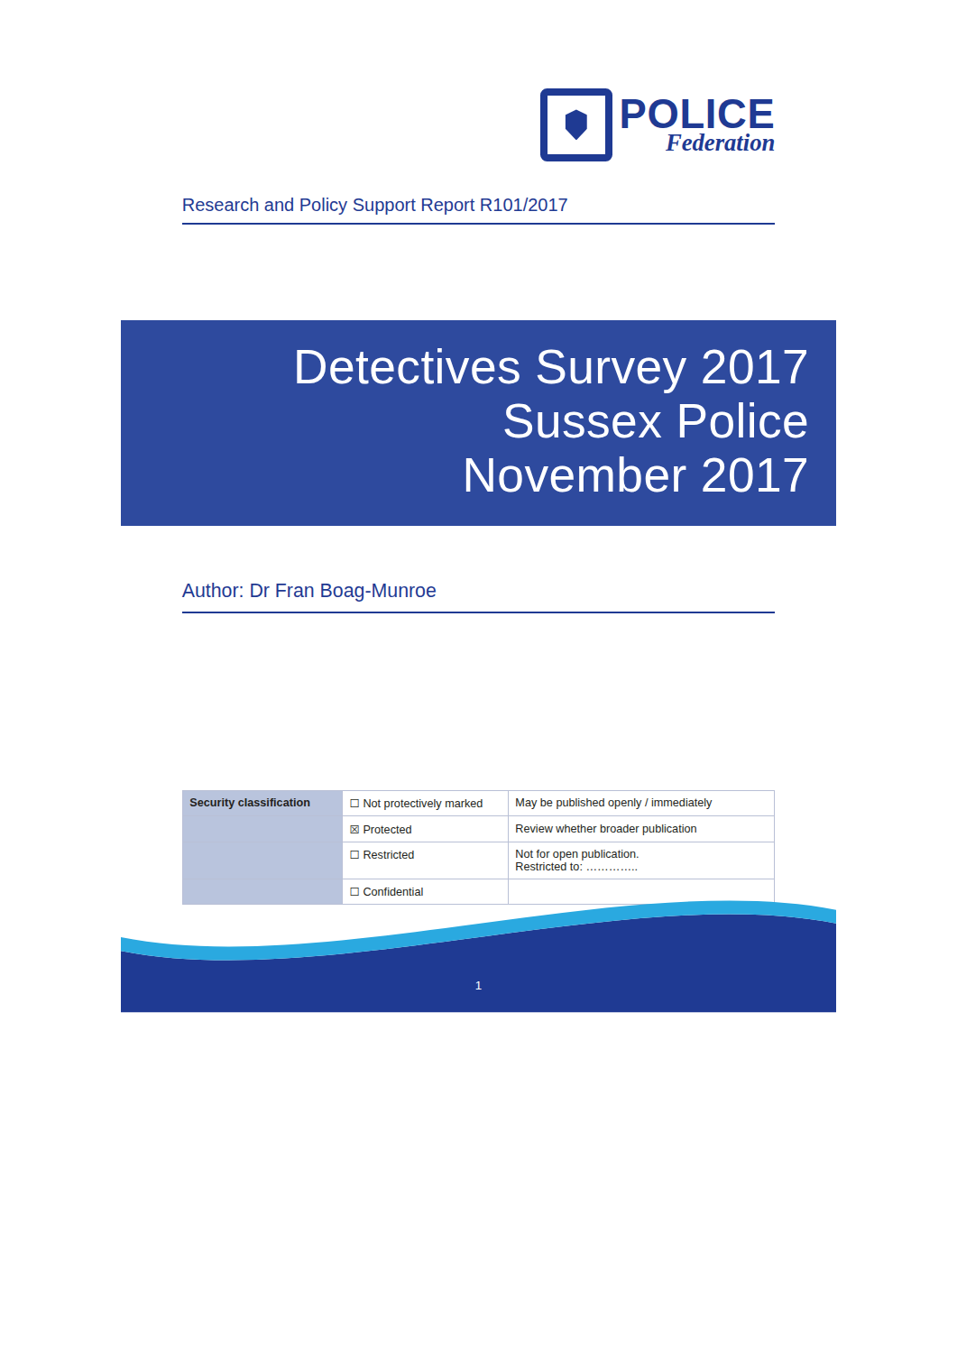POLICE
Federation
Research and Policy Support Report R101/2017
Detectives Survey 2017
Sussex Police
November 2017
Author: Dr Fran Boag-Munroe
| Security classification | ☐ Not protectively marked | May be published openly / immediately |
| | ☒ Protected | Review whether broader publication |
| | ☐ Restricted | Not for open publication. Restricted to: ………….. |
| | ☐ Confidential | |
1